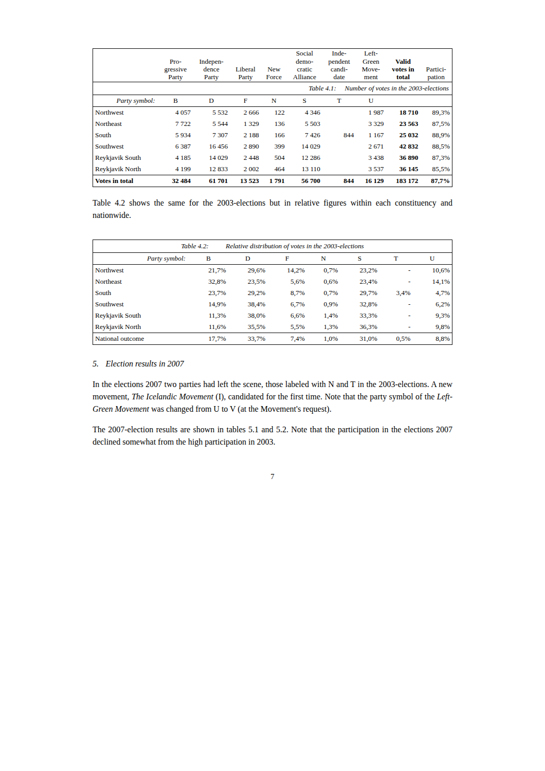| Table 4.1: Number of votes in the 2003-elections |
| | Pro- gressive Party | Indepen- dence Party | Liberal Party | New Force | Social demo- cratic Alliance | Inde- pendent candi- date | Left- Green Move- ment | Valid votes in total | Partici- pation |
| Party symbol: | B | D | F | N | S | T | U | | |
| Northwest | 4 057 | 5 532 | 2 666 | 122 | 4 346 | | 1 987 | 18 710 | 89,3% |
| Northeast | 7 722 | 5 544 | 1 329 | 136 | 5 503 | | 3 329 | 23 563 | 87,5% |
| South | 5 934 | 7 307 | 2 188 | 166 | 7 426 | 844 | 1 167 | 25 032 | 88,9% |
| Southwest | 6 387 | 16 456 | 2 890 | 399 | 14 029 | | 2 671 | 42 832 | 88,5% |
| Reykjavik South | 4 185 | 14 029 | 2 448 | 504 | 12 286 | | 3 438 | 36 890 | 87,3% |
| Reykjavik North | 4 199 | 12 833 | 2 002 | 464 | 13 110 | | 3 537 | 36 145 | 85,5% |
| Votes in total | 32 484 | 61 701 | 13 523 | 1 791 | 56 700 | 844 | 16 129 | 183 172 | 87,7% |
Table 4.2 shows the same for the 2003-elections but in relative figures within each constituency and nationwide.
| Table 4.2: Relative distribution of votes in the 2003-elections |
| Party symbol: | B | D | F | N | S | T | U |
| Northwest | 21,7% | 29,6% | 14,2% | 0,7% | 23,2% | - | 10,6% |
| Northeast | 32,8% | 23,5% | 5,6% | 0,6% | 23,4% | - | 14,1% |
| South | 23,7% | 29,2% | 8,7% | 0,7% | 29,7% | 3,4% | 4,7% |
| Southwest | 14,9% | 38,4% | 6,7% | 0,9% | 32,8% | - | 6,2% |
| Reykjavik South | 11,3% | 38,0% | 6,6% | 1,4% | 33,3% | - | 9,3% |
| Reykjavik North | 11,6% | 35,5% | 5,5% | 1,3% | 36,3% | - | 9,8% |
| National outcome | 17,7% | 33,7% | 7,4% | 1,0% | 31,0% | 0,5% | 8,8% |
5. Election results in 2007
In the elections 2007 two parties had left the scene, those labeled with N and T in the 2003-elections. A new movement, The Icelandic Movement (I), candidated for the first time. Note that the party symbol of the Left-Green Movement was changed from U to V (at the Movement's request).
The 2007-election results are shown in tables 5.1 and 5.2. Note that the participation in the elections 2007 declined somewhat from the high participation in 2003.
7